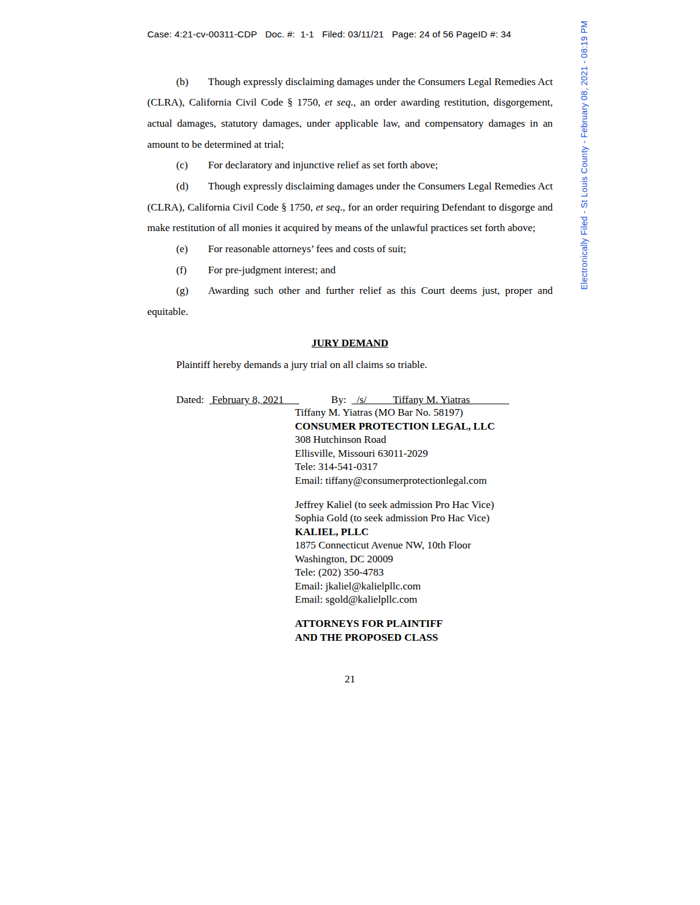Electronically Filed - St Louis County - February 08, 2021 - 08:19 PM
Case: 4:21-cv-00311-CDP Doc. #: 1-1 Filed: 03/11/21 Page: 24 of 56 PageID #: 34
(b) Though expressly disclaiming damages under the Consumers Legal Remedies Act (CLRA), California Civil Code § 1750, et seq., an order awarding restitution, disgorgement, actual damages, statutory damages, under applicable law, and compensatory damages in an amount to be determined at trial;
(c) For declaratory and injunctive relief as set forth above;
(d) Though expressly disclaiming damages under the Consumers Legal Remedies Act (CLRA), California Civil Code § 1750, et seq., for an order requiring Defendant to disgorge and make restitution of all monies it acquired by means of the unlawful practices set forth above;
(e) For reasonable attorneys’ fees and costs of suit;
(f) For pre-judgment interest; and
(g) Awarding such other and further relief as this Court deems just, proper and equitable.
JURY DEMAND
Plaintiff hereby demands a jury trial on all claims so triable.
Dated: February 8, 2021
By: /s/ Tiffany M. Yiatras
Tiffany M. Yiatras (MO Bar No. 58197)
CONSUMER PROTECTION LEGAL, LLC
308 Hutchinson Road
Ellisville, Missouri 63011-2029
Tele: 314-541-0317
Email: tiffany@consumerprotectionlegal.com
Jeffrey Kaliel (to seek admission Pro Hac Vice)
Sophia Gold (to seek admission Pro Hac Vice)
KALIEL, PLLC
1875 Connecticut Avenue NW, 10th Floor
Washington, DC 20009
Tele: (202) 350-4783
Email: jkaliel@kalielpllc.com
Email: sgold@kalielpllc.com
ATTORNEYS FOR PLAINTIFF
AND THE PROPOSED CLASS
21